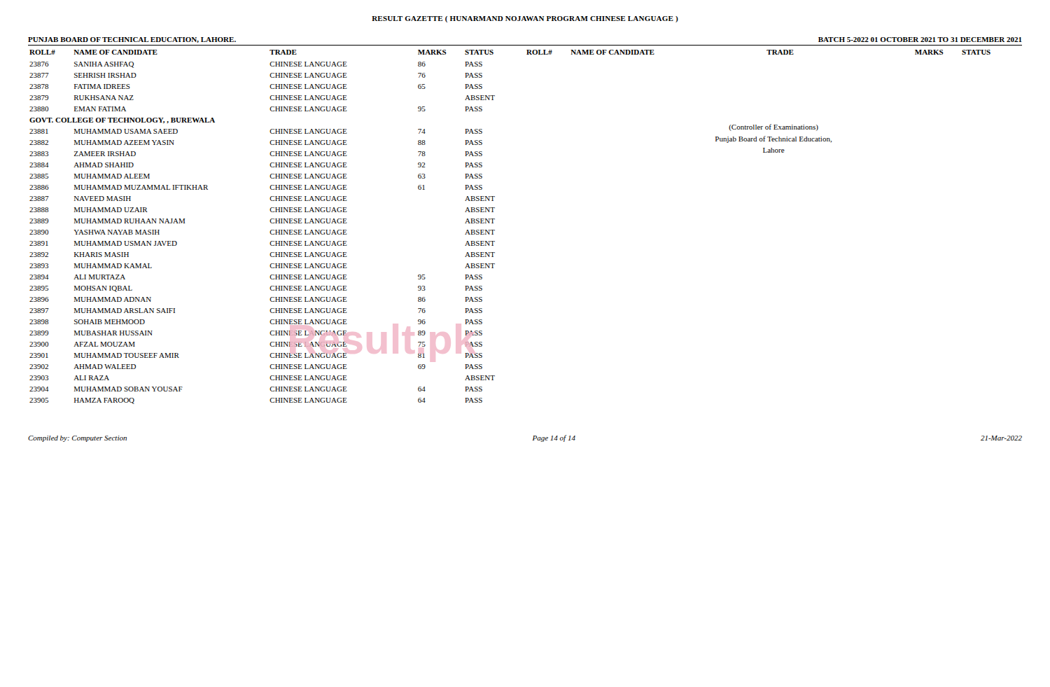RESULT GAZETTE ( HUNARMAND NOJAWAN PROGRAM CHINESE LANGUAGE )
PUNJAB BOARD OF TECHNICAL EDUCATION, LAHORE. BATCH 5-2022 01 OCTOBER 2021 TO 31 DECEMBER 2021
Result.pk
| / ROLL# / NAME OF CANDIDATE / TRADE / MARKS / STATUS / / --- / --- / --- / --- / --- / / 23876 / SANIHA ASHFAQ / CHINESE LANGUAGE / 86 / PASS / / 23877 / SEHRISH IRSHAD / CHINESE LANGUAGE / 76 / PASS / / 23878 / FATIMA IDREES / CHINESE LANGUAGE / 65 / PASS / / 23879 / RUKHSANA NAZ / CHINESE LANGUAGE / / ABSENT / / 23880 / EMAN FATIMA / CHINESE LANGUAGE / 95 / PASS / / GOVT. COLLEGE OF TECHNOLOGY, , BUREWALA / / 23881 / MUHAMMAD USAMA SAEED / CHINESE LANGUAGE / 74 / PASS / / 23882 / MUHAMMAD AZEEM YASIN / CHINESE LANGUAGE / 88 / PASS / / 23883 / ZAMEER IRSHAD / CHINESE LANGUAGE / 78 / PASS / / 23884 / AHMAD SHAHID / CHINESE LANGUAGE / 92 / PASS / / 23885 / MUHAMMAD ALEEM / CHINESE LANGUAGE / 63 / PASS / / 23886 / MUHAMMAD MUZAMMAL IFTIKHAR / CHINESE LANGUAGE / 61 / PASS / / 23887 / NAVEED MASIH / CHINESE LANGUAGE / / ABSENT / / 23888 / MUHAMMAD UZAIR / CHINESE LANGUAGE / / ABSENT / / 23889 / MUHAMMAD RUHAAN NAJAM / CHINESE LANGUAGE / / ABSENT / / 23890 / YASHWA NAYAB MASIH / CHINESE LANGUAGE / / ABSENT / / 23891 / MUHAMMAD USMAN JAVED / CHINESE LANGUAGE / / ABSENT / / 23892 / KHARIS MASIH / CHINESE LANGUAGE / / ABSENT / / 23893 / MUHAMMAD KAMAL / CHINESE LANGUAGE / / ABSENT / / 23894 / ALI MURTAZA / CHINESE LANGUAGE / 95 / PASS / / 23895 / MOHSAN IQBAL / CHINESE LANGUAGE / 93 / PASS / / 23896 / MUHAMMAD ADNAN / CHINESE LANGUAGE / 86 / PASS / / 23897 / MUHAMMAD ARSLAN SAIFI / CHINESE LANGUAGE / 76 / PASS / / 23898 / SOHAIB MEHMOOD / CHINESE LANGUAGE / 96 / PASS / / 23899 / MUBASHAR HUSSAIN / CHINESE LANGUAGE / 89 / PASS / / 23900 / AFZAL MOUZAM / CHINESE LANGUAGE / 75 / PASS / / 23901 / MUHAMMAD TOUSEEF AMIR / CHINESE LANGUAGE / 81 / PASS / / 23902 / AHMAD WALEED / CHINESE LANGUAGE / 69 / PASS / / 23903 / ALI RAZA / CHINESE LANGUAGE / / ABSENT / / 23904 / MUHAMMAD SOBAN YOUSAF / CHINESE LANGUAGE / 64 / PASS / / 23905 / HAMZA FAROOQ / CHINESE LANGUAGE / 64 / PASS / | / ROLL# / NAME OF CANDIDATE / TRADE / MARKS / STATUS / / --- / --- / --- / --- / --- / (Controller of Examinations) Punjab Board of Technical Education, Lahore |
Compiled by: Computer Section Page 14 of 14 21-Mar-2022